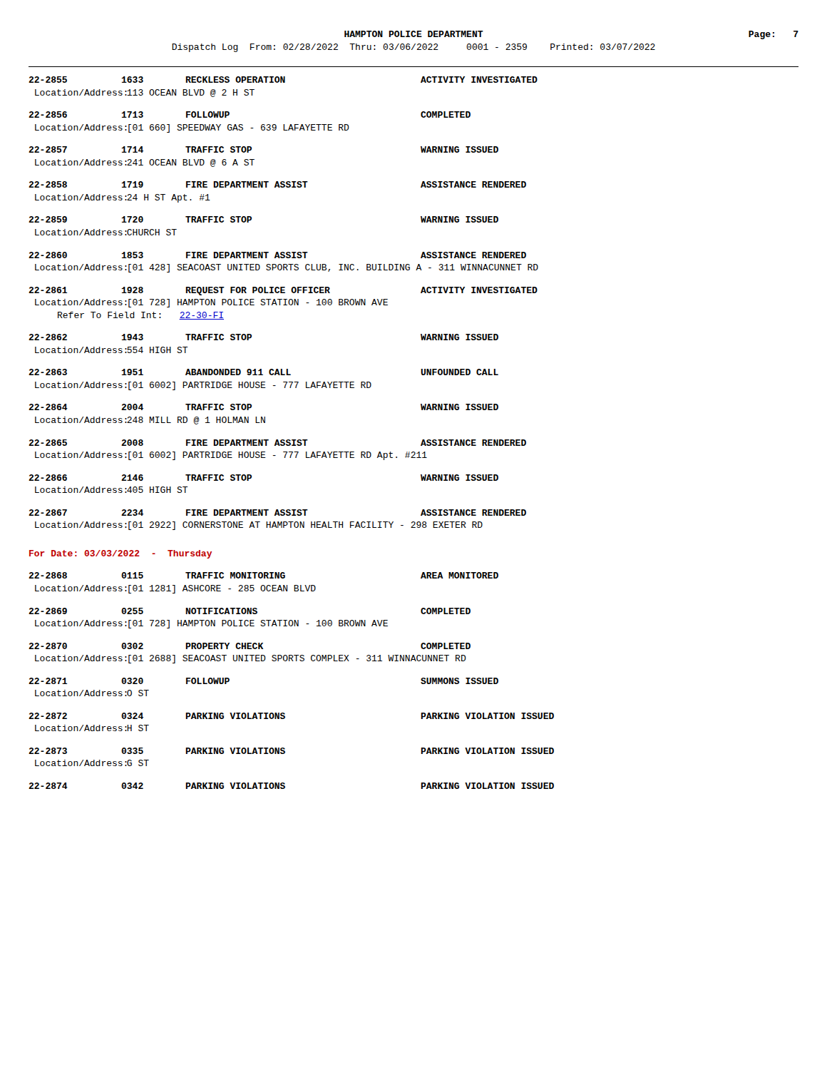HAMPTON POLICE DEPARTMENT Page: 7
Dispatch Log From: 02/28/2022 Thru: 03/06/2022 0001 - 2359 Printed: 03/07/2022
22-2855 1633 RECKLESS OPERATION ACTIVITY INVESTIGATED
Location/Address: 113 OCEAN BLVD @ 2 H ST
22-2856 1713 FOLLOWUP COMPLETED
Location/Address: [01 660] SPEEDWAY GAS - 639 LAFAYETTE RD
22-2857 1714 TRAFFIC STOP WARNING ISSUED
Location/Address: 241 OCEAN BLVD @ 6 A ST
22-2858 1719 FIRE DEPARTMENT ASSIST ASSISTANCE RENDERED
Location/Address: 24 H ST Apt. #1
22-2859 1720 TRAFFIC STOP WARNING ISSUED
Location/Address: CHURCH ST
22-2860 1853 FIRE DEPARTMENT ASSIST ASSISTANCE RENDERED
Location/Address: [01 428] SEACOAST UNITED SPORTS CLUB, INC. BUILDING A - 311 WINNACUNNET RD
22-2861 1928 REQUEST FOR POLICE OFFICER ACTIVITY INVESTIGATED
Location/Address: [01 728] HAMPTON POLICE STATION - 100 BROWN AVE
Refer To Field Int: 22-30-FI
22-2862 1943 TRAFFIC STOP WARNING ISSUED
Location/Address: 554 HIGH ST
22-2863 1951 ABANDONDED 911 CALL UNFOUNDED CALL
Location/Address: [01 6002] PARTRIDGE HOUSE - 777 LAFAYETTE RD
22-2864 2004 TRAFFIC STOP WARNING ISSUED
Location/Address: 248 MILL RD @ 1 HOLMAN LN
22-2865 2008 FIRE DEPARTMENT ASSIST ASSISTANCE RENDERED
Location/Address: [01 6002] PARTRIDGE HOUSE - 777 LAFAYETTE RD Apt. #211
22-2866 2146 TRAFFIC STOP WARNING ISSUED
Location/Address: 405 HIGH ST
22-2867 2234 FIRE DEPARTMENT ASSIST ASSISTANCE RENDERED
Location/Address: [01 2922] CORNERSTONE AT HAMPTON HEALTH FACILITY - 298 EXETER RD
For Date: 03/03/2022 - Thursday
22-2868 0115 TRAFFIC MONITORING AREA MONITORED
Location/Address: [01 1281] ASHCORE - 285 OCEAN BLVD
22-2869 0255 NOTIFICATIONS COMPLETED
Location/Address: [01 728] HAMPTON POLICE STATION - 100 BROWN AVE
22-2870 0302 PROPERTY CHECK COMPLETED
Location/Address: [01 2688] SEACOAST UNITED SPORTS COMPLEX - 311 WINNACUNNET RD
22-2871 0320 FOLLOWUP SUMMONS ISSUED
Location/Address: O ST
22-2872 0324 PARKING VIOLATIONS PARKING VIOLATION ISSUED
Location/Address: H ST
22-2873 0335 PARKING VIOLATIONS PARKING VIOLATION ISSUED
Location/Address: G ST
22-2874 0342 PARKING VIOLATIONS PARKING VIOLATION ISSUED